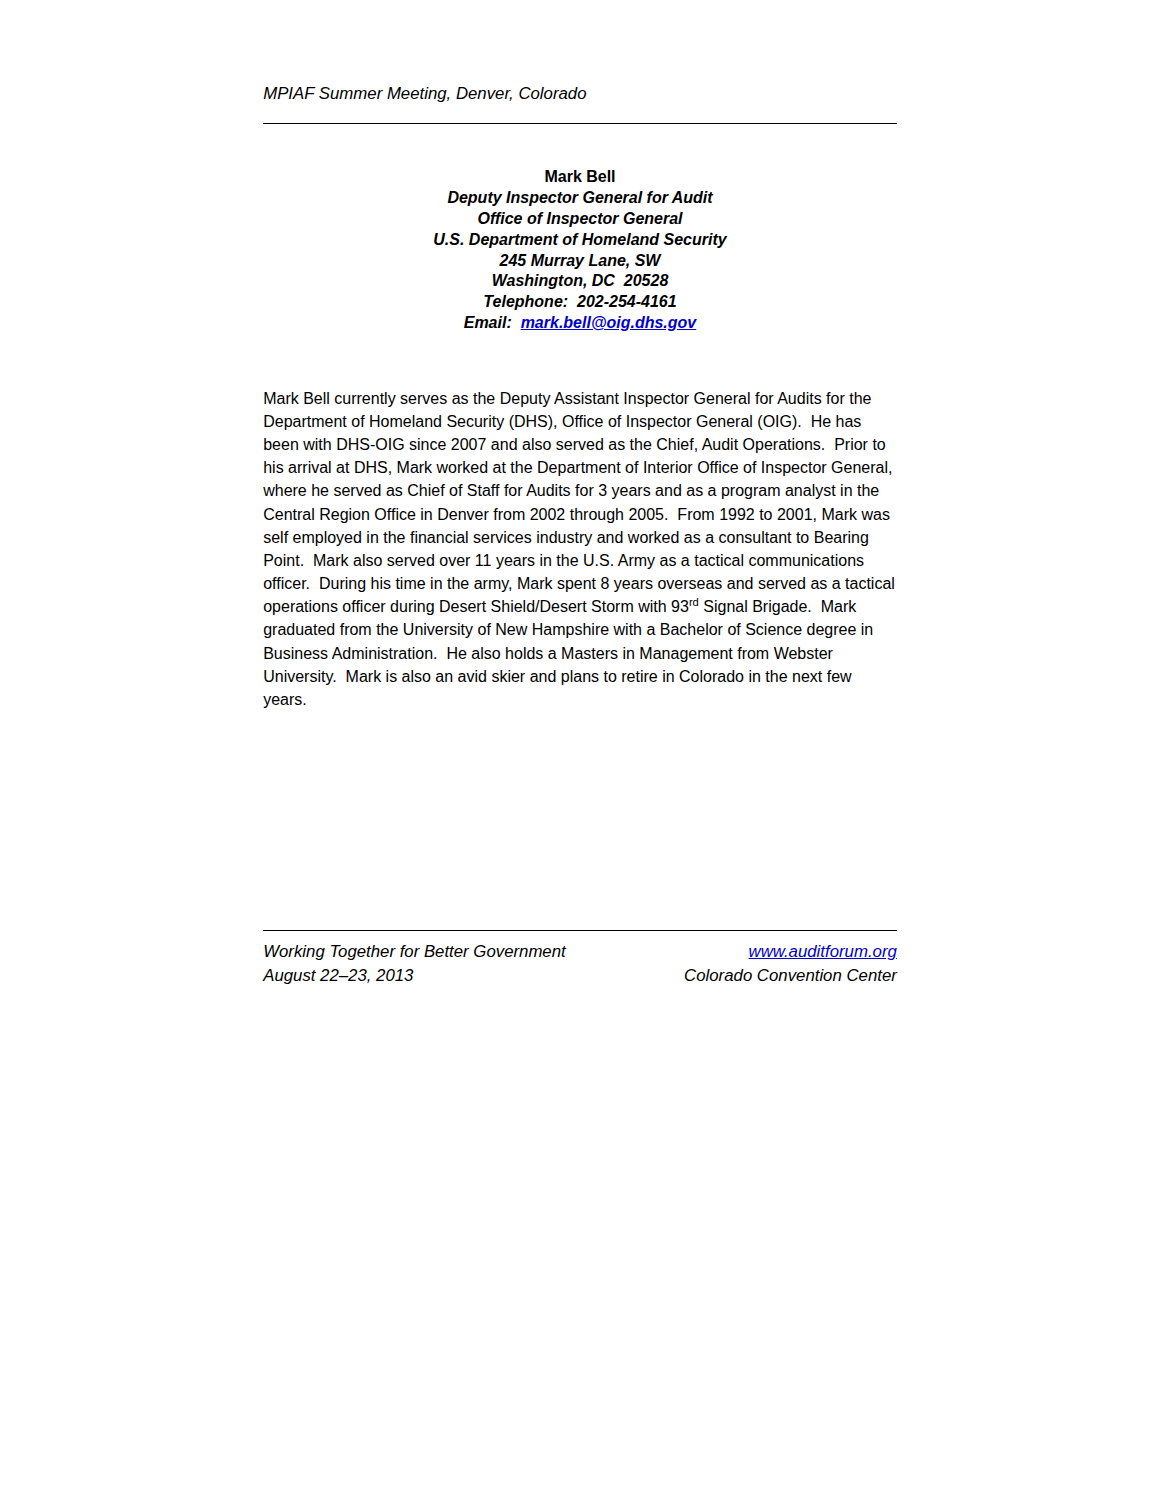MPIAF Summer Meeting, Denver, Colorado
Mark Bell
Deputy Inspector General for Audit
Office of Inspector General
U.S. Department of Homeland Security
245 Murray Lane, SW
Washington, DC 20528
Telephone: 202-254-4161
Email: mark.bell@oig.dhs.gov
Mark Bell currently serves as the Deputy Assistant Inspector General for Audits for the Department of Homeland Security (DHS), Office of Inspector General (OIG). He has been with DHS-OIG since 2007 and also served as the Chief, Audit Operations. Prior to his arrival at DHS, Mark worked at the Department of Interior Office of Inspector General, where he served as Chief of Staff for Audits for 3 years and as a program analyst in the Central Region Office in Denver from 2002 through 2005. From 1992 to 2001, Mark was self employed in the financial services industry and worked as a consultant to Bearing Point. Mark also served over 11 years in the U.S. Army as a tactical communications officer. During his time in the army, Mark spent 8 years overseas and served as a tactical operations officer during Desert Shield/Desert Storm with 93rd Signal Brigade. Mark graduated from the University of New Hampshire with a Bachelor of Science degree in Business Administration. He also holds a Masters in Management from Webster University. Mark is also an avid skier and plans to retire in Colorado in the next few years.
Working Together for Better Government www.auditforum.org
August 22–23, 2013 Colorado Convention Center